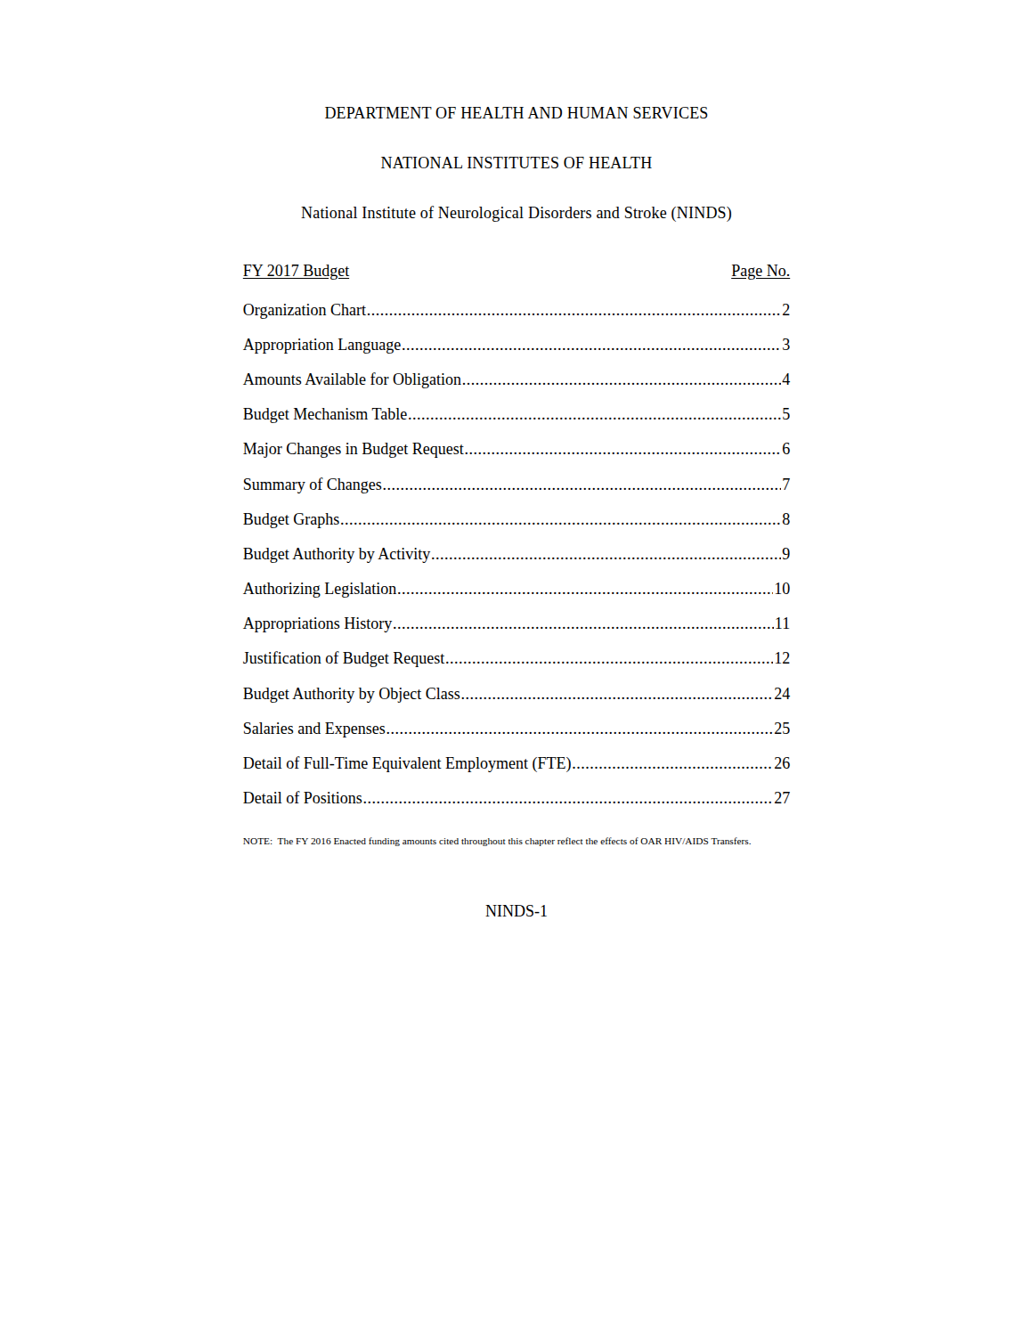DEPARTMENT OF HEALTH AND HUMAN SERVICES
NATIONAL INSTITUTES OF HEALTH
National Institute of Neurological Disorders and Stroke (NINDS)
FY 2017 Budget Page No.
Organization Chart......................................................................................................................... 2
Appropriation Language.................................................................................................................. 3
Amounts Available for Obligation................................................................................................. 4
Budget Mechanism Table................................................................................................................ 5
Major Changes in Budget Request................................................................................................ 6
Summary of Changes..................................................................................................................... 7
Budget Graphs............................................................................................................................. 8
Budget Authority by Activity....................................................................................................... 9
Authorizing Legislation.............................................................................................................. 10
Appropriations History............................................................................................................... 11
Justification of Budget Request.................................................................................................... 12
Budget Authority by Object Class............................................................................................... 24
Salaries and Expenses................................................................................................................. 25
Detail of Full-Time Equivalent Employment (FTE).................................................................... 26
Detail of Positions..................................................................................................................... 27
NOTE: The FY 2016 Enacted funding amounts cited throughout this chapter reflect the effects of OAR HIV/AIDS Transfers.
NINDS-1